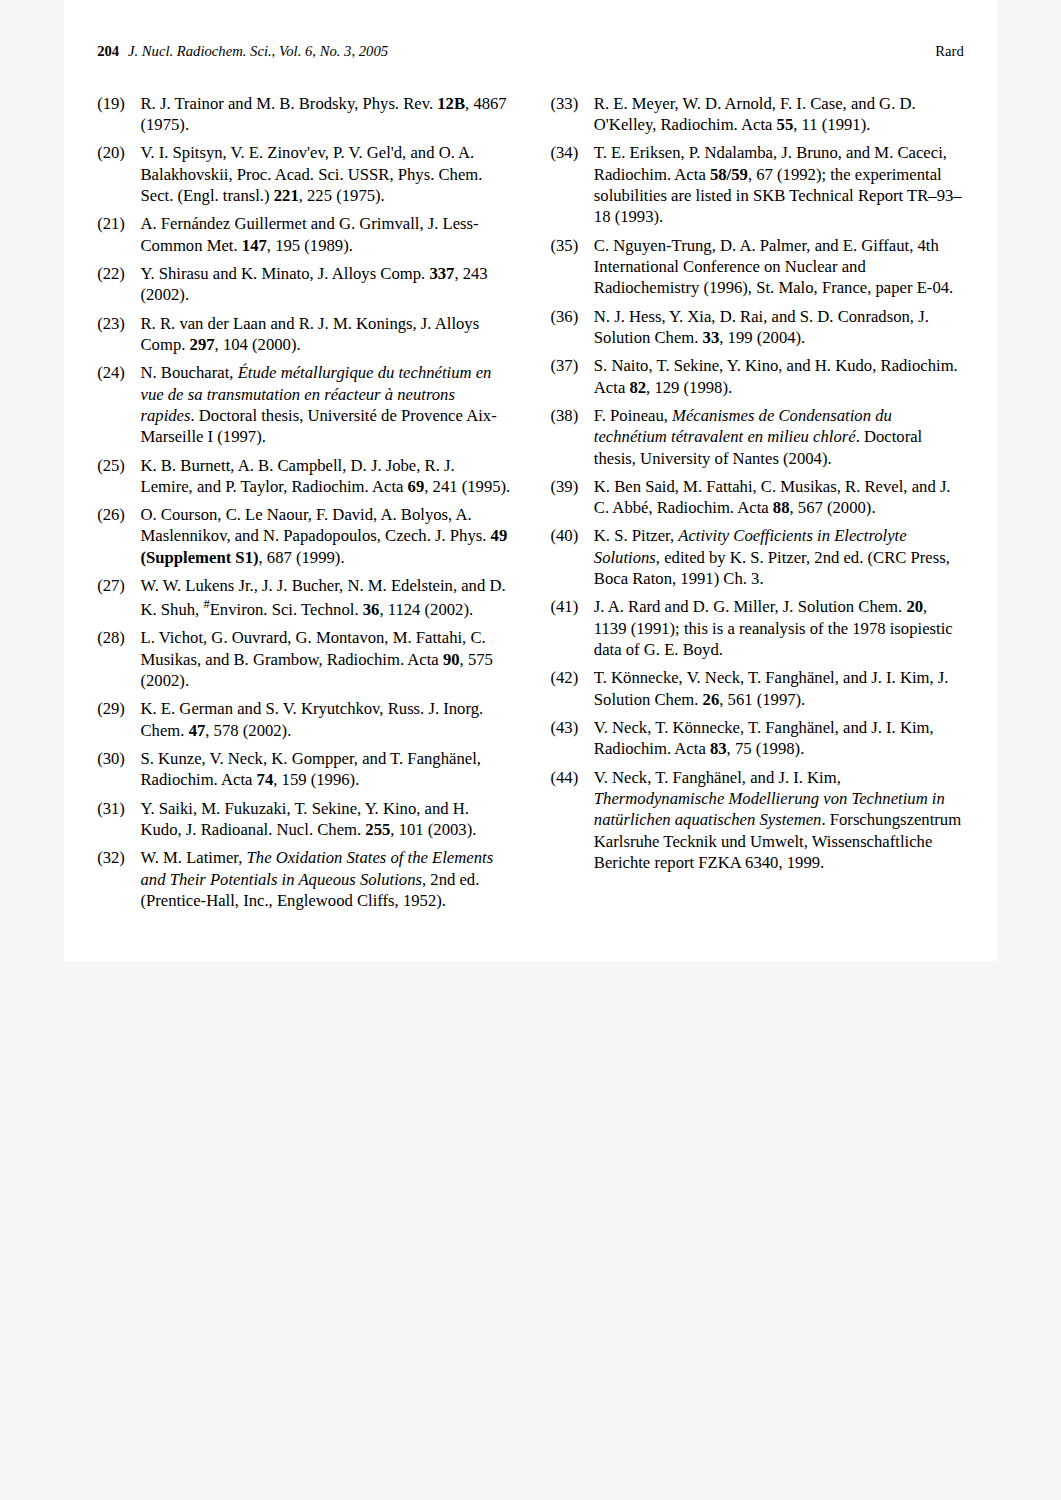204 J. Nucl. Radiochem. Sci., Vol. 6, No. 3, 2005 Rard
(19) R. J. Trainor and M. B. Brodsky, Phys. Rev. 12B, 4867 (1975).
(20) V. I. Spitsyn, V. E. Zinov'ev, P. V. Gel'd, and O. A. Balakhovskii, Proc. Acad. Sci. USSR, Phys. Chem. Sect. (Engl. transl.) 221, 225 (1975).
(21) A. Fernández Guillermet and G. Grimvall, J. Less-Common Met. 147, 195 (1989).
(22) Y. Shirasu and K. Minato, J. Alloys Comp. 337, 243 (2002).
(23) R. R. van der Laan and R. J. M. Konings, J. Alloys Comp. 297, 104 (2000).
(24) N. Boucharat, Étude métallurgique du technétium en vue de sa transmutation en réacteur à neutrons rapides. Doctoral thesis, Université de Provence Aix-Marseille I (1997).
(25) K. B. Burnett, A. B. Campbell, D. J. Jobe, R. J. Lemire, and P. Taylor, Radiochim. Acta 69, 241 (1995).
(26) O. Courson, C. Le Naour, F. David, A. Bolyos, A. Maslennikov, and N. Papadopoulos, Czech. J. Phys. 49 (Supplement S1), 687 (1999).
(27) W. W. Lukens Jr., J. J. Bucher, N. M. Edelstein, and D. K. Shuh, #Environ. Sci. Technol. 36, 1124 (2002).
(28) L. Vichot, G. Ouvrard, G. Montavon, M. Fattahi, C. Musikas, and B. Grambow, Radiochim. Acta 90, 575 (2002).
(29) K. E. German and S. V. Kryutchkov, Russ. J. Inorg. Chem. 47, 578 (2002).
(30) S. Kunze, V. Neck, K. Gompper, and T. Fanghänel, Radiochim. Acta 74, 159 (1996).
(31) Y. Saiki, M. Fukuzaki, T. Sekine, Y. Kino, and H. Kudo, J. Radioanal. Nucl. Chem. 255, 101 (2003).
(32) W. M. Latimer, The Oxidation States of the Elements and Their Potentials in Aqueous Solutions, 2nd ed. (Prentice-Hall, Inc., Englewood Cliffs, 1952).
(33) R. E. Meyer, W. D. Arnold, F. I. Case, and G. D. O'Kelley, Radiochim. Acta 55, 11 (1991).
(34) T. E. Eriksen, P. Ndalamba, J. Bruno, and M. Caceci, Radiochim. Acta 58/59, 67 (1992); the experimental solubilities are listed in SKB Technical Report TR–93–18 (1993).
(35) C. Nguyen-Trung, D. A. Palmer, and E. Giffaut, 4th International Conference on Nuclear and Radiochemistry (1996), St. Malo, France, paper E-04.
(36) N. J. Hess, Y. Xia, D. Rai, and S. D. Conradson, J. Solution Chem. 33, 199 (2004).
(37) S. Naito, T. Sekine, Y. Kino, and H. Kudo, Radiochim. Acta 82, 129 (1998).
(38) F. Poineau, Mécanismes de Condensation du technétium tétravalent en milieu chloré. Doctoral thesis, University of Nantes (2004).
(39) K. Ben Said, M. Fattahi, C. Musikas, R. Revel, and J. C. Abbé, Radiochim. Acta 88, 567 (2000).
(40) K. S. Pitzer, Activity Coefficients in Electrolyte Solutions, edited by K. S. Pitzer, 2nd ed. (CRC Press, Boca Raton, 1991) Ch. 3.
(41) J. A. Rard and D. G. Miller, J. Solution Chem. 20, 1139 (1991); this is a reanalysis of the 1978 isopiestic data of G. E. Boyd.
(42) T. Könnecke, V. Neck, T. Fanghänel, and J. I. Kim, J. Solution Chem. 26, 561 (1997).
(43) V. Neck, T. Könnecke, T. Fanghänel, and J. I. Kim, Radiochim. Acta 83, 75 (1998).
(44) V. Neck, T. Fanghänel, and J. I. Kim, Thermodynamische Modellierung von Technetium in natürlichen aquatischen Systemen. Forschungszentrum Karlsruhe Tecknik und Umwelt, Wissenschaftliche Berichte report FZKA 6340, 1999.